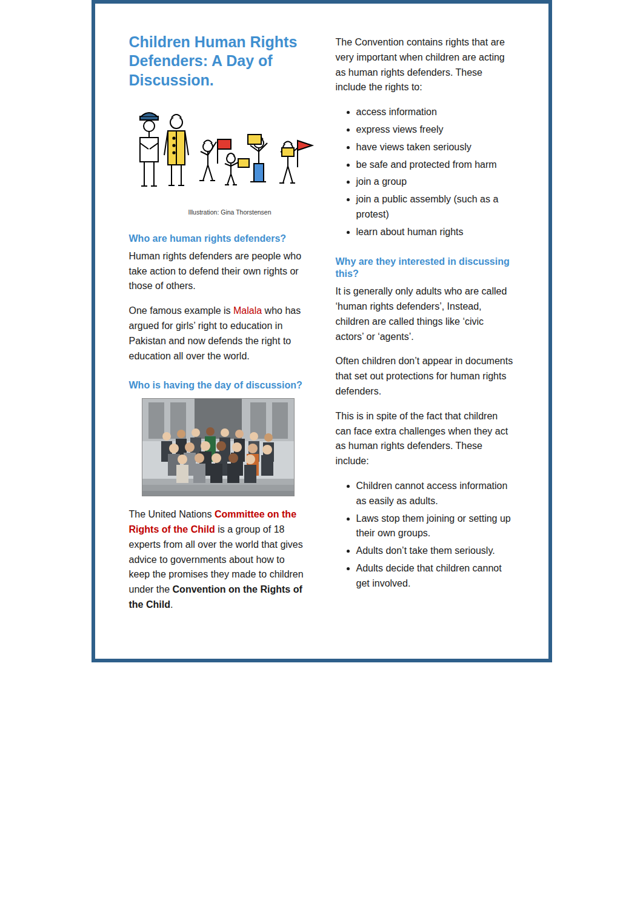Children Human Rights
Defenders: A Day of
Discussion.
Illustration: Gina Thorstensen
Who are human rights defenders?
Human rights defenders are people who take action to defend their own rights or those of others.
One famous example is Malala who has argued for girls’ right to education in Pakistan and now defends the right to education all over the world.
Who is having the day of discussion?
The United Nations Committee on the Rights of the Child is a group of 18 experts from all over the world that gives advice to governments about how to keep the promises they made to children under the Convention on the Rights of the Child.
The Convention contains rights that are very important when children are acting as human rights defenders. These include the rights to:
access information
express views freely
have views taken seriously
be safe and protected from harm
join a group
join a public assembly (such as a protest)
learn about human rights
Why are they interested in discussing this?
It is generally only adults who are called ‘human rights defenders’, Instead, children are called things like ‘civic actors’ or ‘agents’.
Often children don’t appear in documents that set out protections for human rights defenders.
This is in spite of the fact that children can face extra challenges when they act as human rights defenders. These include:
Children cannot access information as easily as adults.
Laws stop them joining or setting up their own groups.
Adults don’t take them seriously.
Adults decide that children cannot get involved.